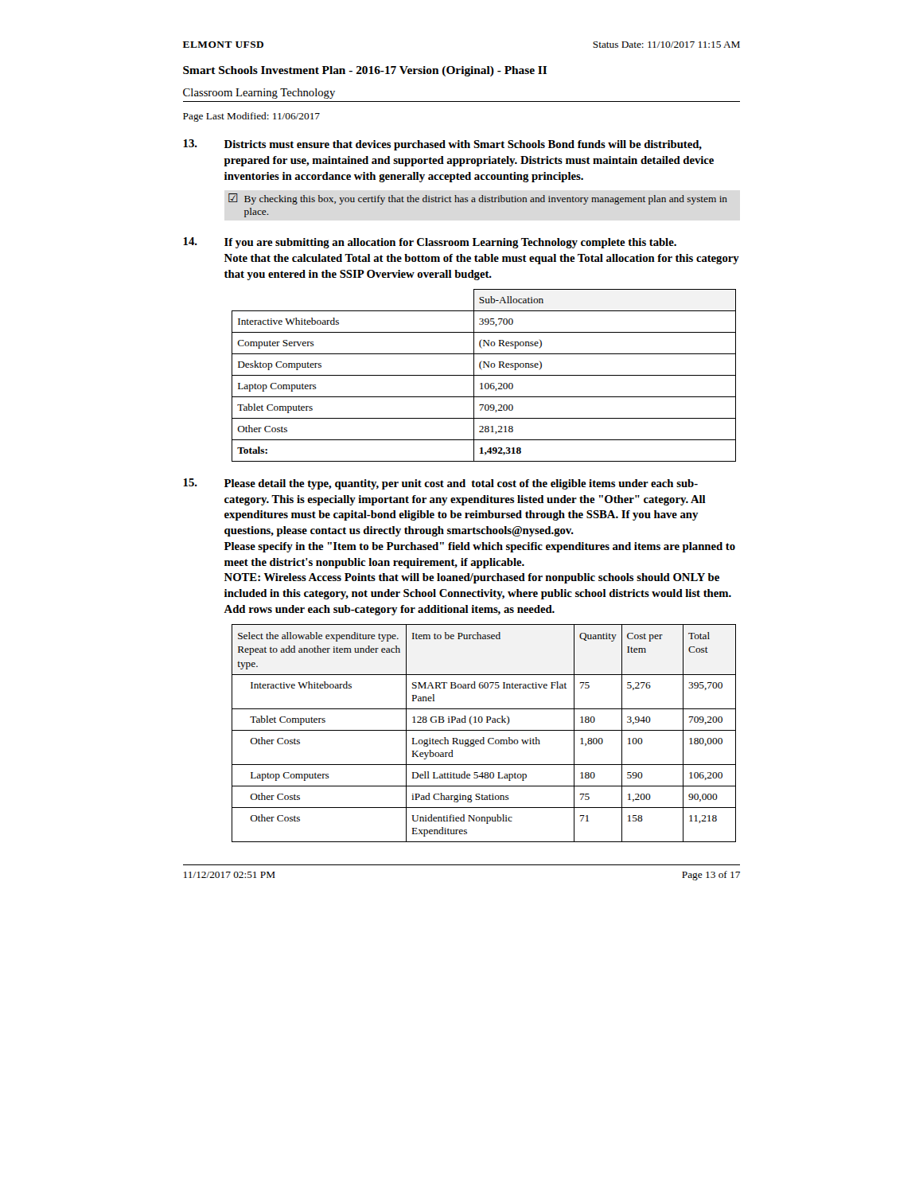ELMONT UFSD
Status Date: 11/10/2017 11:15 AM
Smart Schools Investment Plan - 2016-17 Version (Original) - Phase II
Classroom Learning Technology
Page Last Modified: 11/06/2017
13.
Districts must ensure that devices purchased with Smart Schools Bond funds will be distributed, prepared for use, maintained and supported appropriately. Districts must maintain detailed device inventories in accordance with generally accepted accounting principles.
☑ By checking this box, you certify that the district has a distribution and inventory management plan and system in place.
14.
If you are submitting an allocation for Classroom Learning Technology complete this table.
Note that the calculated Total at the bottom of the table must equal the Total allocation for this category that you entered in the SSIP Overview overall budget.
| | Sub-Allocation |
| --- | --- |
| Interactive Whiteboards | 395,700 |
| Computer Servers | (No Response) |
| Desktop Computers | (No Response) |
| Laptop Computers | 106,200 |
| Tablet Computers | 709,200 |
| Other Costs | 281,218 |
| Totals: | 1,492,318 |
15.
Please detail the type, quantity, per unit cost and total cost of the eligible items under each sub-category. This is especially important for any expenditures listed under the "Other" category. All expenditures must be capital-bond eligible to be reimbursed through the SSBA. If you have any questions, please contact us directly through smartschools@nysed.gov.
Please specify in the "Item to be Purchased" field which specific expenditures and items are planned to meet the district's nonpublic loan requirement, if applicable.
NOTE: Wireless Access Points that will be loaned/purchased for nonpublic schools should ONLY be included in this category, not under School Connectivity, where public school districts would list them.
Add rows under each sub-category for additional items, as needed.
| Select the allowable expenditure type. Repeat to add another item under each type. | Item to be Purchased | Quantity | Cost per Item | Total Cost |
| --- | --- | --- | --- | --- |
| Interactive Whiteboards | SMART Board 6075 Interactive Flat Panel | 75 | 5,276 | 395,700 |
| Tablet Computers | 128 GB iPad (10 Pack) | 180 | 3,940 | 709,200 |
| Other Costs | Logitech Rugged Combo with Keyboard | 1,800 | 100 | 180,000 |
| Laptop Computers | Dell Lattitude 5480 Laptop | 180 | 590 | 106,200 |
| Other Costs | iPad Charging Stations | 75 | 1,200 | 90,000 |
| Other Costs | Unidentified Nonpublic Expenditures | 71 | 158 | 11,218 |
11/12/2017 02:51 PM
Page 13 of 17